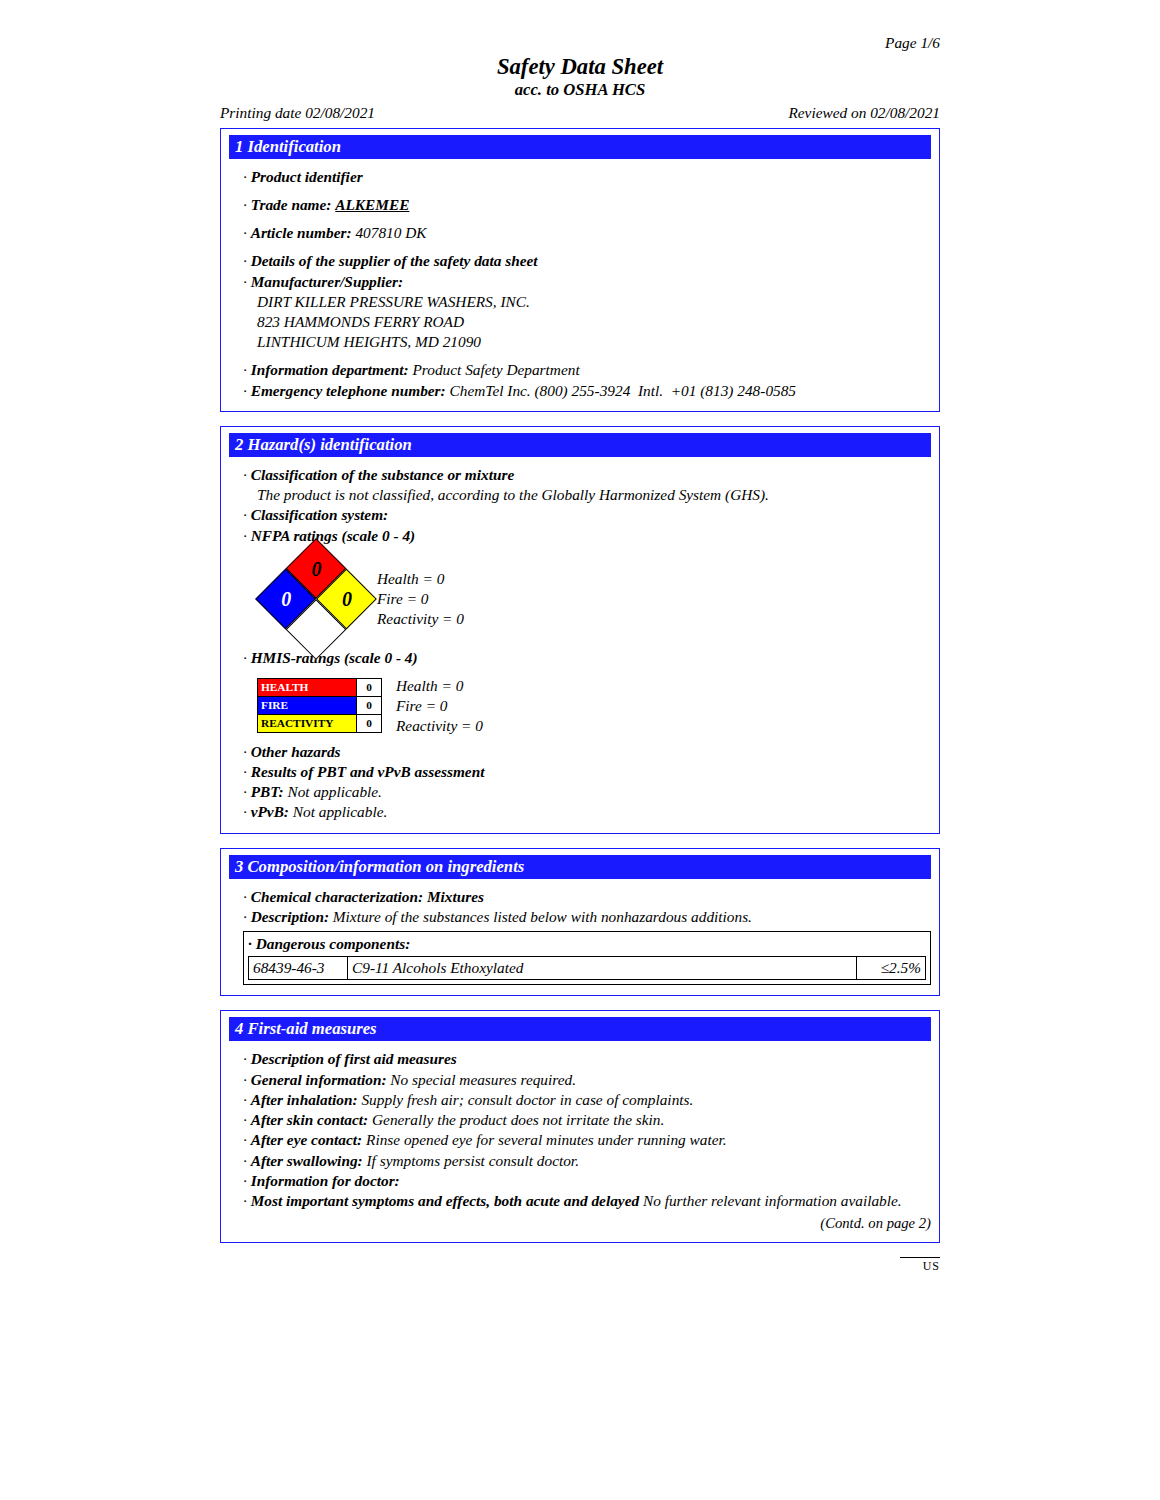Page 1/6
Safety Data Sheet
acc. to OSHA HCS
Printing date 02/08/2021 Reviewed on 02/08/2021
1 Identification
· Product identifier
· Trade name: ALKEMEE
· Article number: 407810 DK
· Details of the supplier of the safety data sheet
· Manufacturer/Supplier:
DIRT KILLER PRESSURE WASHERS, INC.
823 HAMMONDS FERRY ROAD
LINTHICUM HEIGHTS, MD 21090
· Information department: Product Safety Department
· Emergency telephone number: ChemTel Inc. (800) 255-3924 Intl. +01 (813) 248-0585
2 Hazard(s) identification
· Classification of the substance or mixture
The product is not classified, according to the Globally Harmonized System (GHS).
· Classification system:
· NFPA ratings (scale 0 - 4)
0
0
0
Health = 0
Fire = 0
Reactivity = 0
· HMIS-ratings (scale 0 - 4)
| HEALTH | 0 |
| FIRE | 0 |
| REACTIVITY | 0 |
Health = 0
Fire = 0
Reactivity = 0
· Other hazards
· Results of PBT and vPvB assessment
· PBT: Not applicable.
· vPvB: Not applicable.
3 Composition/information on ingredients
· Chemical characterization: Mixtures
· Description: Mixture of the substances listed below with nonhazardous additions.
· Dangerous components:
| 68439-46-3 | C9-11 Alcohols Ethoxylated | ≤2.5% |
4 First-aid measures
· Description of first aid measures
· General information: No special measures required.
· After inhalation: Supply fresh air; consult doctor in case of complaints.
· After skin contact: Generally the product does not irritate the skin.
· After eye contact: Rinse opened eye for several minutes under running water.
· After swallowing: If symptoms persist consult doctor.
· Information for doctor:
· Most important symptoms and effects, both acute and delayed No further relevant information available.
(Contd. on page 2)
US